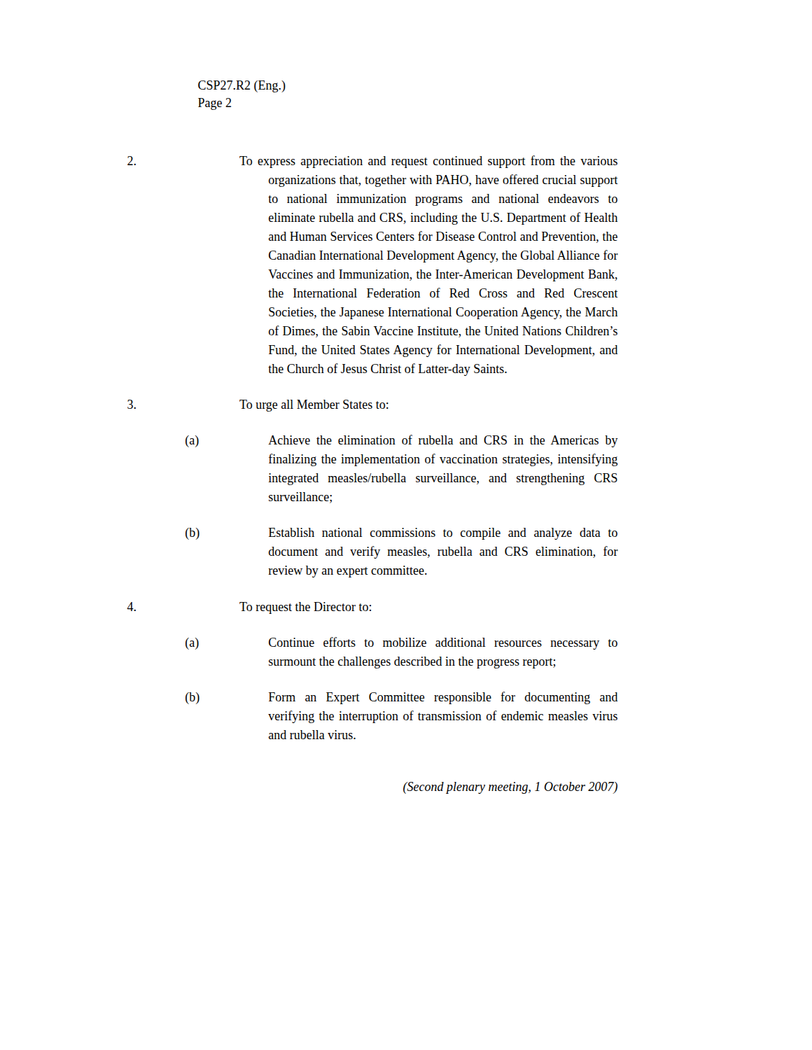CSP27.R2 (Eng.)
Page 2
2. To express appreciation and request continued support from the various organizations that, together with PAHO, have offered crucial support to national immunization programs and national endeavors to eliminate rubella and CRS, including the U.S. Department of Health and Human Services Centers for Disease Control and Prevention, the Canadian International Development Agency, the Global Alliance for Vaccines and Immunization, the Inter-American Development Bank, the International Federation of Red Cross and Red Crescent Societies, the Japanese International Cooperation Agency, the March of Dimes, the Sabin Vaccine Institute, the United Nations Children’s Fund, the United States Agency for International Development, and the Church of Jesus Christ of Latter-day Saints.
3. To urge all Member States to:
(a) Achieve the elimination of rubella and CRS in the Americas by finalizing the implementation of vaccination strategies, intensifying integrated measles/rubella surveillance, and strengthening CRS surveillance;
(b) Establish national commissions to compile and analyze data to document and verify measles, rubella and CRS elimination, for review by an expert committee.
4. To request the Director to:
(a) Continue efforts to mobilize additional resources necessary to surmount the challenges described in the progress report;
(b) Form an Expert Committee responsible for documenting and verifying the interruption of transmission of endemic measles virus and rubella virus.
(Second plenary meeting, 1 October 2007)